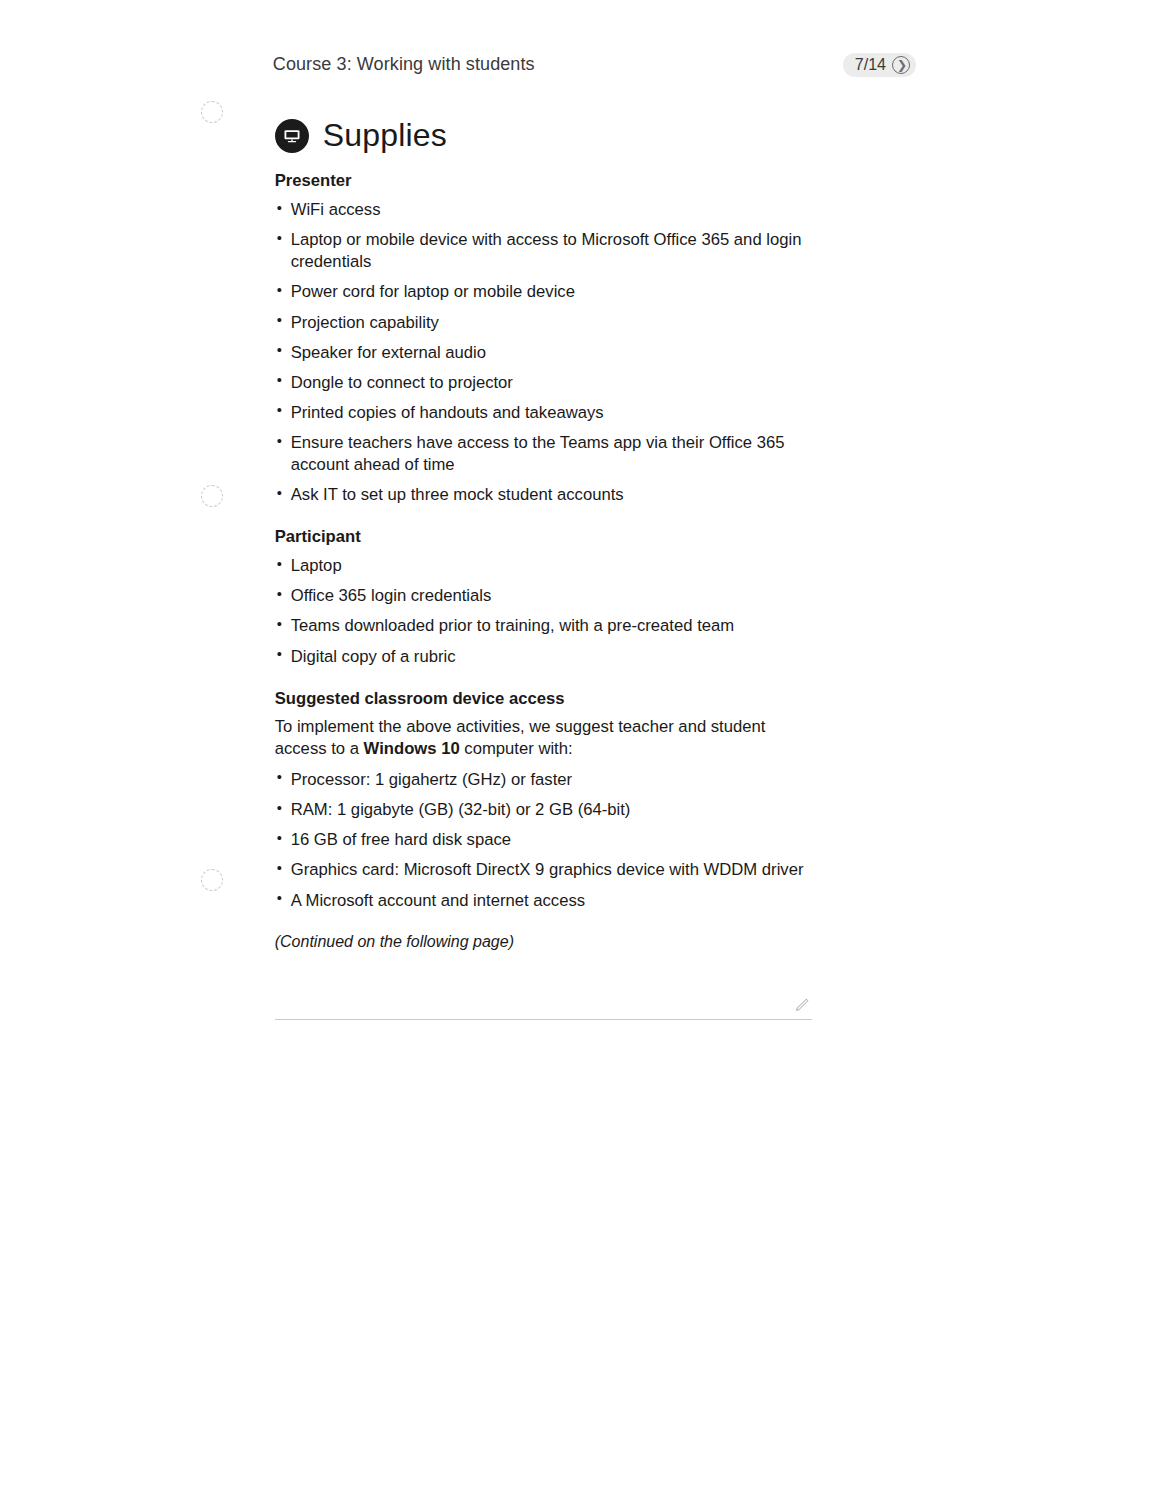Course 3: Working with students
7/14❯
Supplies
Presenter
WiFi access
Laptop or mobile device with access to Microsoft Office 365 and login credentials
Power cord for laptop or mobile device
Projection capability
Speaker for external audio
Dongle to connect to projector
Printed copies of handouts and takeaways
Ensure teachers have access to the Teams app via their Office 365 account ahead of time
Ask IT to set up three mock student accounts
Participant
Laptop
Office 365 login credentials
Teams downloaded prior to training, with a pre-created team
Digital copy of a rubric
Suggested classroom device access
To implement the above activities, we suggest teacher and student access to a Windows 10 computer with:
Processor: 1 gigahertz (GHz) or faster
RAM: 1 gigabyte (GB) (32-bit) or 2 GB (64-bit)
16 GB of free hard disk space
Graphics card: Microsoft DirectX 9 graphics device with WDDM driver
A Microsoft account and internet access
(Continued on the following page)